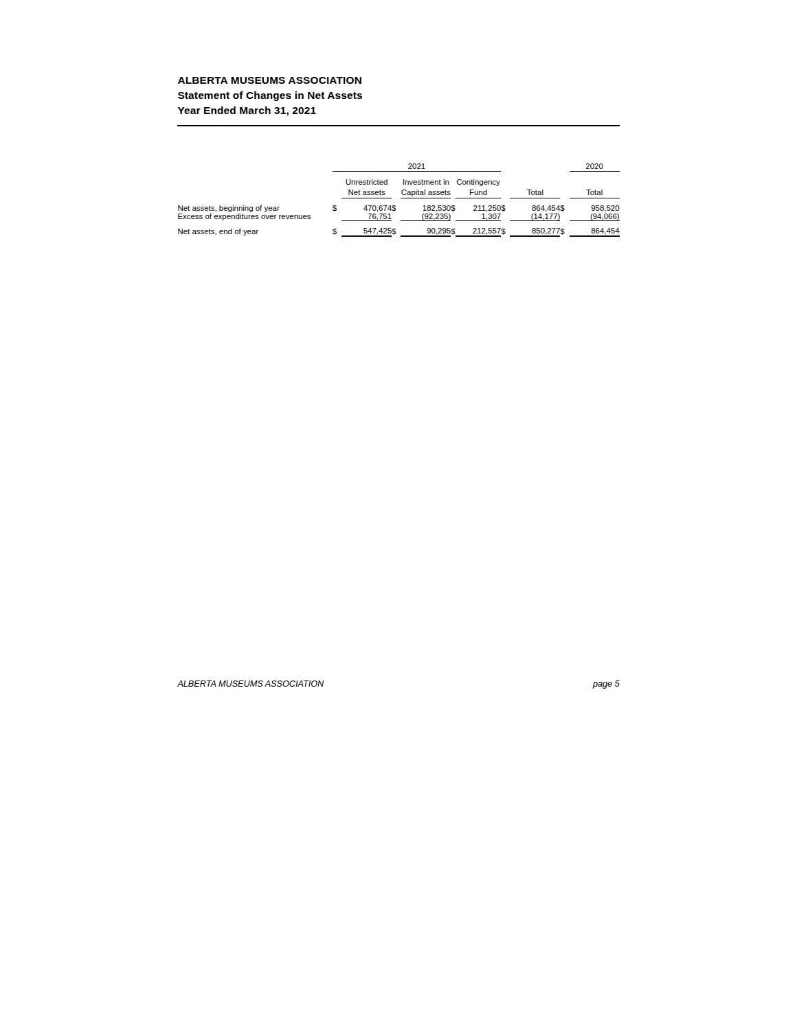ALBERTA MUSEUMS ASSOCIATION
Statement of Changes in Net Assets
Year Ended March 31, 2021
| | 2021 | | | | 2020 |
| | | Unrestricted Net assets | | Investment in Capital assets | | Contingency Fund | | Total | | Total |
| Net assets, beginning of year | $ | 470,674 | $ | 182,530 | $ | 211,250 | $ | 864,454 | $ | 958,520 |
| Excess of expenditures over revenues | | 76,751 | | (92,235) | | 1,307 | | (14,177) | | (94,066) |
| Net assets, end of year | $ | 547,425 | $ | 90,295 | $ | 212,557 | $ | 850,277 | $ | 864,454 |
ALBERTA MUSEUMS ASSOCIATION page 5